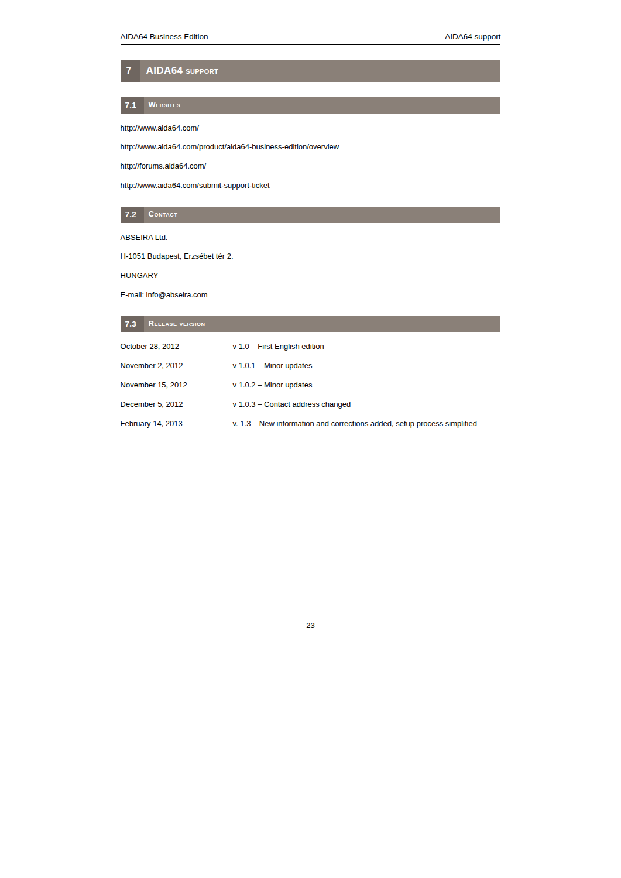AIDA64 Business Edition
AIDA64 support
7
AIDA64 support
7.1
Websites
http://www.aida64.com/
http://www.aida64.com/product/aida64-business-edition/overview
http://forums.aida64.com/
http://www.aida64.com/submit-support-ticket
7.2
Contact
ABSEIRA Ltd.
H-1051 Budapest, Erzsébet tér 2.
HUNGARY
E-mail: info@abseira.com
7.3
Release version
| October 28, 2012 | v 1.0 – First English edition |
| November 2, 2012 | v 1.0.1 – Minor updates |
| November 15, 2012 | v 1.0.2 – Minor updates |
| December 5, 2012 | v 1.0.3 – Contact address changed |
| February 14, 2013 | v. 1.3 – New information and corrections added, setup process simplified |
23